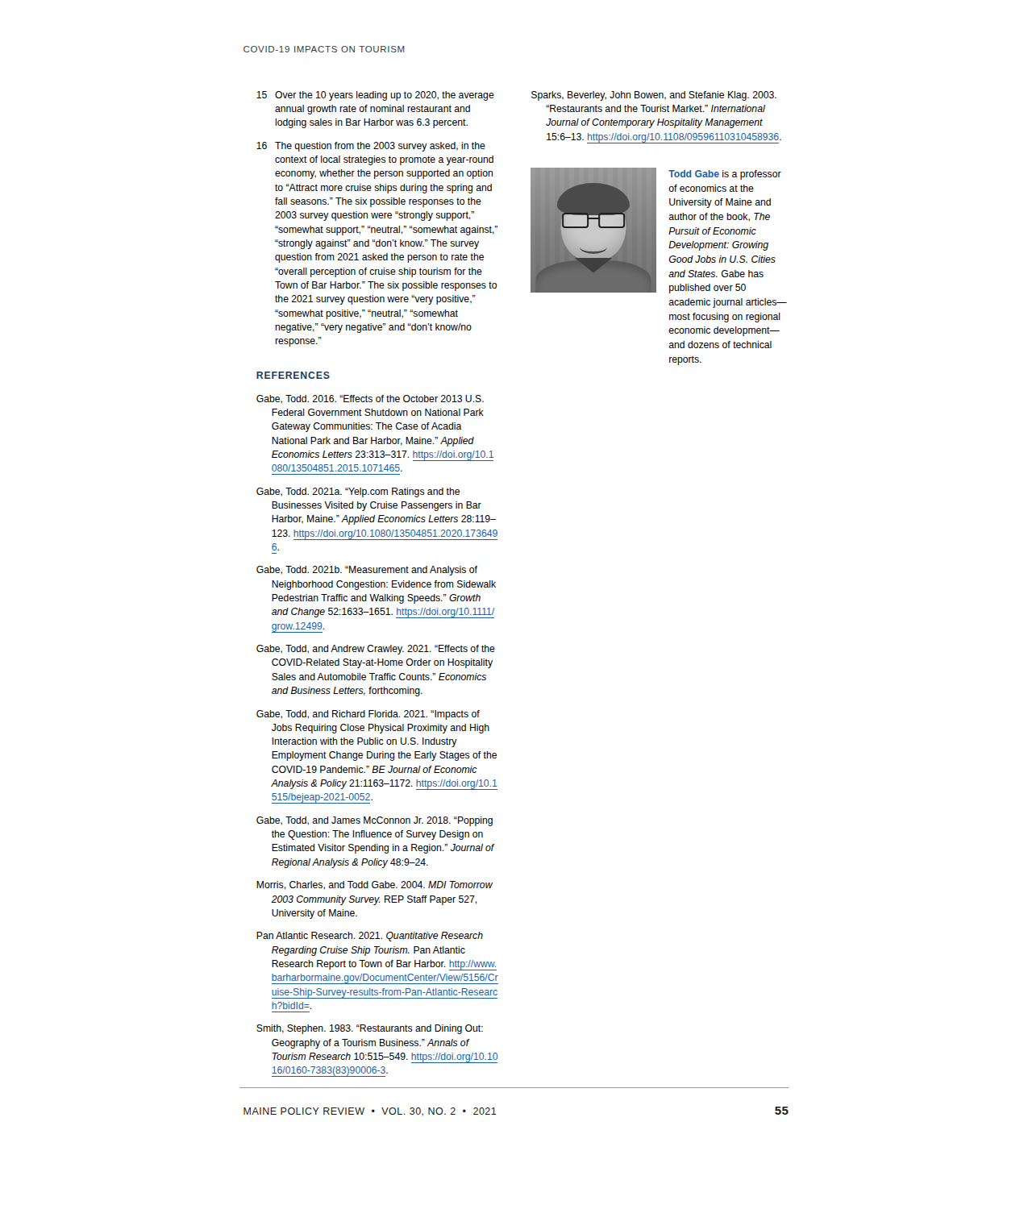COVID-19 Impacts on Tourism
15 Over the 10 years leading up to 2020, the average annual growth rate of nominal restaurant and lodging sales in Bar Harbor was 6.3 percent.
16 The question from the 2003 survey asked, in the context of local strategies to promote a year-round economy, whether the person supported an option to “Attract more cruise ships during the spring and fall seasons.” The six possible responses to the 2003 survey question were “strongly support,” “somewhat support,” “neutral,” “somewhat against,” “strongly against” and “don’t know.” The survey question from 2021 asked the person to rate the “overall perception of cruise ship tourism for the Town of Bar Harbor.” The six possible responses to the 2021 survey question were “very positive,” “somewhat positive,” “neutral,” “somewhat negative,” “very negative” and “don’t know/no response.”
References
Gabe, Todd. 2016. “Effects of the October 2013 U.S. Federal Government Shutdown on National Park Gateway Communities: The Case of Acadia National Park and Bar Harbor, Maine.” Applied Economics Letters 23:313–317. https://doi.org/10.1080/13504851.2015.1071465.
Gabe, Todd. 2021a. “Yelp.com Ratings and the Businesses Visited by Cruise Passengers in Bar Harbor, Maine.” Applied Economics Letters 28:119–123. https://doi.org/10.1080/13504851.2020.1736496.
Gabe, Todd. 2021b. “Measurement and Analysis of Neighborhood Congestion: Evidence from Sidewalk Pedestrian Traffic and Walking Speeds.” Growth and Change 52:1633–1651. https://doi.org/10.1111/grow.12499.
Gabe, Todd, and Andrew Crawley. 2021. “Effects of the COVID-Related Stay-at-Home Order on Hospitality Sales and Automobile Traffic Counts.” Economics and Business Letters, forthcoming.
Gabe, Todd, and Richard Florida. 2021. “Impacts of Jobs Requiring Close Physical Proximity and High Interaction with the Public on U.S. Industry Employment Change During the Early Stages of the COVID-19 Pandemic.” BE Journal of Economic Analysis & Policy 21:1163–1172. https://doi.org/10.1515/bejeap-2021-0052.
Gabe, Todd, and James McConnon Jr. 2018. “Popping the Question: The Influence of Survey Design on Estimated Visitor Spending in a Region.” Journal of Regional Analysis & Policy 48:9–24.
Morris, Charles, and Todd Gabe. 2004. MDI Tomorrow 2003 Community Survey. REP Staff Paper 527, University of Maine.
Pan Atlantic Research. 2021. Quantitative Research Regarding Cruise Ship Tourism. Pan Atlantic Research Report to Town of Bar Harbor. http://www.barharbormaine.gov/DocumentCenter/View/5156/Cruise-Ship-Survey-results-from-Pan-Atlantic-Research?bidId=.
Smith, Stephen. 1983. “Restaurants and Dining Out: Geography of a Tourism Business.” Annals of Tourism Research 10:515–549. https://doi.org/10.1016/0160-7383(83)90006-3.
Sparks, Beverley, John Bowen, and Stefanie Klag. 2003. “Restaurants and the Tourist Market.” International Journal of Contemporary Hospitality Management 15:6–13. https://doi.org/10.1108/09596110310458936.
Todd Gabe is a professor of economics at the University of Maine and author of the book, The Pursuit of Economic Development: Growing Good Jobs in U.S. Cities and States. Gabe has published over 50 academic journal articles—most focusing on regional economic development—and dozens of technical reports.
Maine Policy Review • Vol. 30, No. 2 • 2021
55